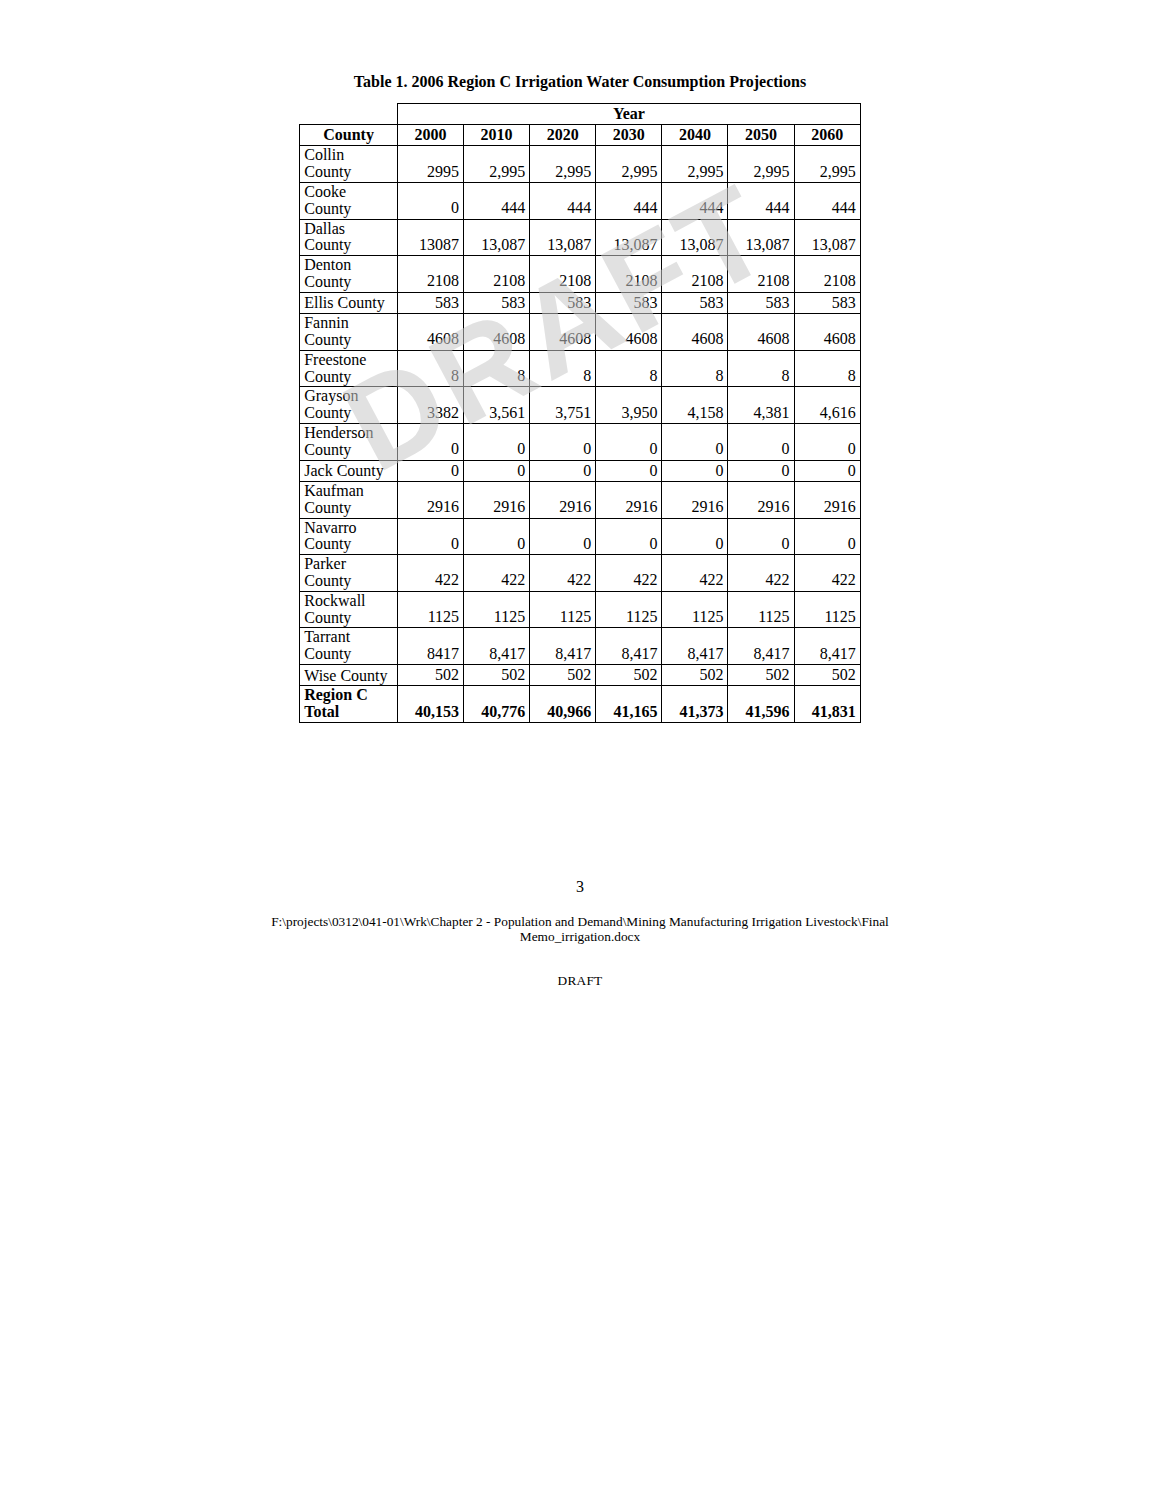DRAFT
Table 1. 2006 Region C Irrigation Water Consumption Projections
| | Year |
| --- | --- |
| County | 2000 | 2010 | 2020 | 2030 | 2040 | 2050 | 2060 |
| Collin County | 2995 | 2,995 | 2,995 | 2,995 | 2,995 | 2,995 | 2,995 |
| Cooke County | 0 | 444 | 444 | 444 | 444 | 444 | 444 |
| Dallas County | 13087 | 13,087 | 13,087 | 13,087 | 13,087 | 13,087 | 13,087 |
| Denton County | 2108 | 2108 | 2108 | 2108 | 2108 | 2108 | 2108 |
| Ellis County | 583 | 583 | 583 | 583 | 583 | 583 | 583 |
| Fannin County | 4608 | 4608 | 4608 | 4608 | 4608 | 4608 | 4608 |
| Freestone County | 8 | 8 | 8 | 8 | 8 | 8 | 8 |
| Grayson County | 3382 | 3,561 | 3,751 | 3,950 | 4,158 | 4,381 | 4,616 |
| Henderson County | 0 | 0 | 0 | 0 | 0 | 0 | 0 |
| Jack County | 0 | 0 | 0 | 0 | 0 | 0 | 0 |
| Kaufman County | 2916 | 2916 | 2916 | 2916 | 2916 | 2916 | 2916 |
| Navarro County | 0 | 0 | 0 | 0 | 0 | 0 | 0 |
| Parker County | 422 | 422 | 422 | 422 | 422 | 422 | 422 |
| Rockwall County | 1125 | 1125 | 1125 | 1125 | 1125 | 1125 | 1125 |
| Tarrant County | 8417 | 8,417 | 8,417 | 8,417 | 8,417 | 8,417 | 8,417 |
| Wise County | 502 | 502 | 502 | 502 | 502 | 502 | 502 |
| Region C Total | 40,153 | 40,776 | 40,966 | 41,165 | 41,373 | 41,596 | 41,831 |
3
F:\projects\0312\041-01\Wrk\Chapter 2 - Population and Demand\Mining Manufacturing Irrigation Livestock\Final Memo_irrigation.docx
DRAFT